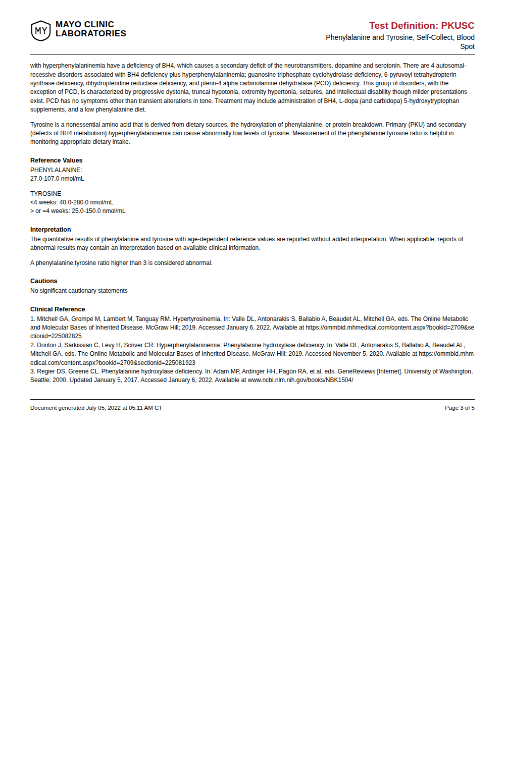MAYO CLINIC
LABORATORIES
Test Definition: PKUSC
Phenylalanine and Tyrosine, Self-Collect, Blood
Spot
with hyperphenylalaninemia have a deficiency of BH4, which causes a secondary deficit of the neurotransmitters, dopamine and serotonin. There are 4 autosomal-recessive disorders associated with BH4 deficiency plus hyperphenylalaninemia; guanosine triphosphate cyclohydrolase deficiency, 6-pyruvoyl tetrahydropterin synthase deficiency, dihydropteridine reductase deficiency, and pterin-4 alpha carbinolamine dehydratase (PCD) deficiency. This group of disorders, with the exception of PCD, is characterized by progressive dystonia, truncal hypotonia, extremity hypertonia, seizures, and intellectual disability though milder presentations exist. PCD has no symptoms other than transient alterations in tone. Treatment may include administration of BH4, L-dopa (and carbidopa) 5-hydroxytryptophan supplements, and a low phenylalanine diet.
Tyrosine is a nonessential amino acid that is derived from dietary sources, the hydroxylation of phenylalanine, or protein breakdown. Primary (PKU) and secondary (defects of BH4 metabolism) hyperphenylalaninemia can cause abnormally low levels of tyrosine. Measurement of the phenylalanine:tyrosine ratio is helpful in monitoring appropriate dietary intake.
Reference Values
PHENYLALANINE:
27.0-107.0 nmol/mL
TYROSINE
<4 weeks: 40.0-280.0 nmol/mL
> or =4 weeks: 25.0-150.0 nmol/mL
Interpretation
The quantitative results of phenylalanine and tyrosine with age-dependent reference values are reported without added interpretation. When applicable, reports of abnormal results may contain an interpretation based on available clinical information.
A phenylalanine:tyrosine ratio higher than 3 is considered abnormal.
Cautions
No significant cautionary statements
Clinical Reference
1. Mitchell GA, Grompe M, Lambert M, Tanguay RM. Hypertyrosinemia. In: Valle DL, Antonarakis S, Ballabio A, Beaudet AL, Mitchell GA. eds. The Online Metabolic and Molecular Bases of Inherited Disease. McGraw Hill; 2019. Accessed January 6, 2022. Available at https://ommbid.mhmedical.com/content.aspx?bookid=2709&sectionid=225082825
2. Donlon J, Sarkissian C, Levy H, Scriver CR: Hyperphenylalaninemia: Phenylalanine hydroxylase deficiency. In: Valle DL, Antonarakis S, Ballabio A, Beaudet AL, Mitchell GA, eds. The Online Metabolic and Molecular Bases of Inherited Disease. McGraw-Hill; 2019. Accessed November 5, 2020. Available at https://ommbid.mhmedical.com/content.aspx?bookid=2709&sectionid=225081923
3. Regier DS, Greene CL. Phenylalanine hydroxylase deficiency. In: Adam MP, Ardinger HH, Pagon RA, et al, eds. GeneReviews [Internet]. University of Washington, Seattle; 2000. Updated January 5, 2017. Accessed January 6, 2022. Available at www.ncbi.nlm.nih.gov/books/NBK1504/
Document generated July 05, 2022 at 05:11 AM CT Page 3 of 5